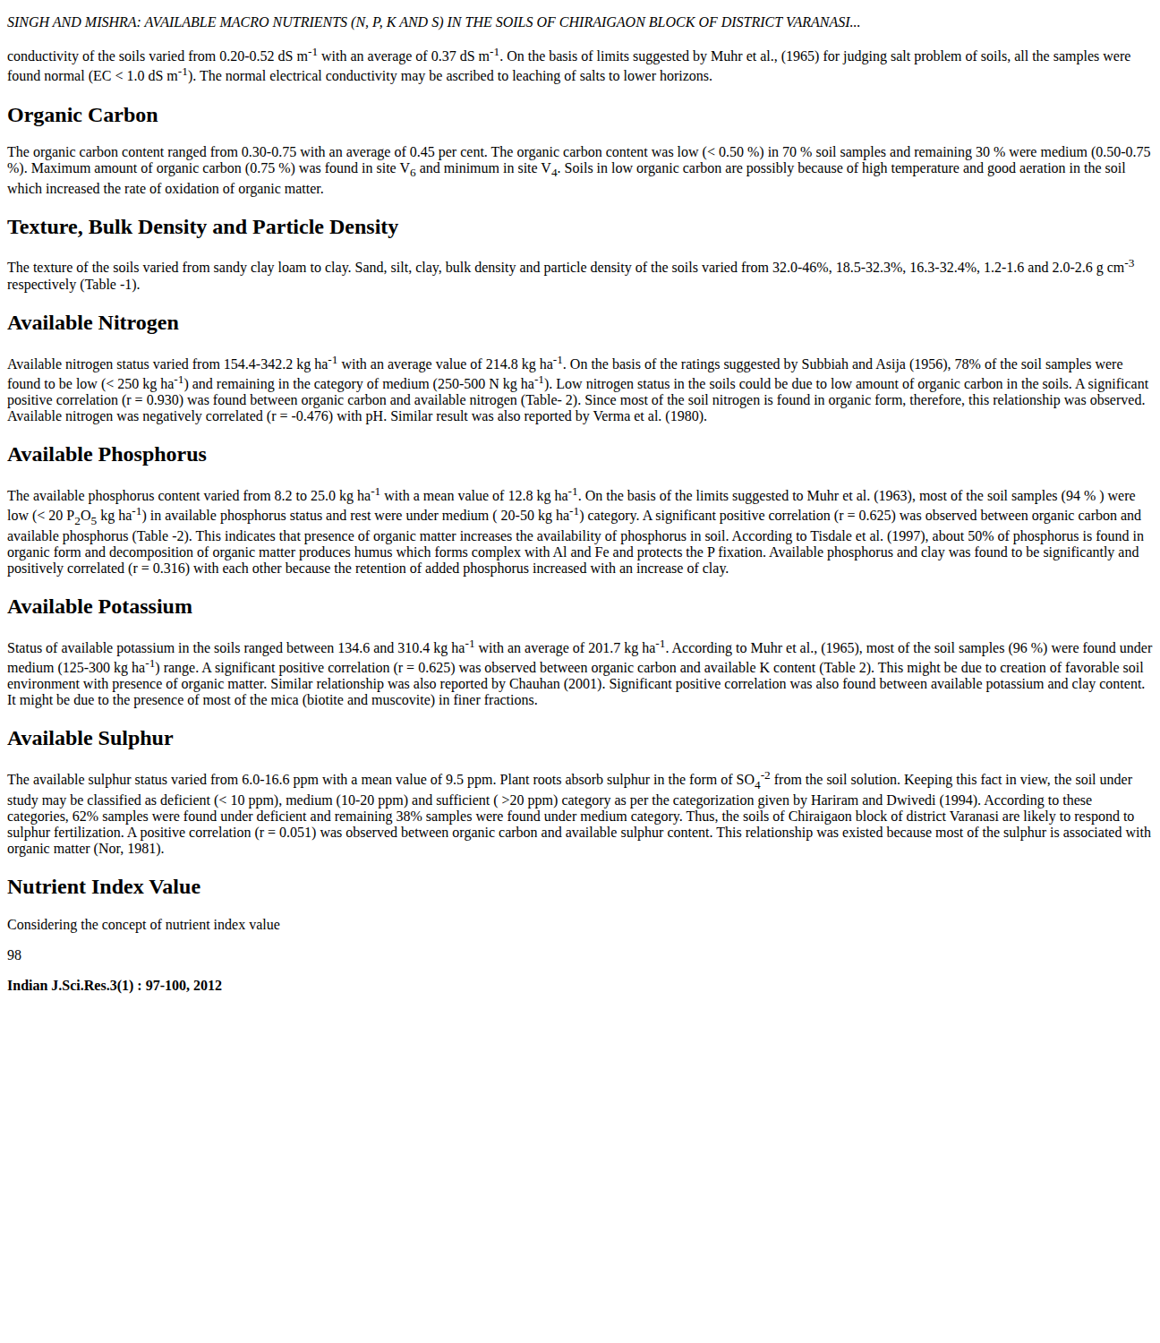SINGH AND MISHRA: AVAILABLE MACRO NUTRIENTS (N, P, K AND S) IN THE SOILS OF CHIRAIGAON BLOCK OF DISTRICT VARANASI...
conductivity of the soils varied from 0.20-0.52 dS m-1 with an average of 0.37 dS m-1. On the basis of limits suggested by Muhr et al., (1965) for judging salt problem of soils, all the samples were found normal (EC < 1.0 dS m-1). The normal electrical conductivity may be ascribed to leaching of salts to lower horizons.
Organic Carbon
The organic carbon content ranged from 0.30-0.75 with an average of 0.45 per cent. The organic carbon content was low (< 0.50 %) in 70 % soil samples and remaining 30 % were medium (0.50-0.75 %). Maximum amount of organic carbon (0.75 %) was found in site V6 and minimum in site V4. Soils in low organic carbon are possibly because of high temperature and good aeration in the soil which increased the rate of oxidation of organic matter.
Texture, Bulk Density and Particle Density
The texture of the soils varied from sandy clay loam to clay. Sand, silt, clay, bulk density and particle density of the soils varied from 32.0-46%, 18.5-32.3%, 16.3-32.4%, 1.2-1.6 and 2.0-2.6 g cm-3 respectively (Table -1).
Available Nitrogen
Available nitrogen status varied from 154.4-342.2 kg ha-1 with an average value of 214.8 kg ha-1. On the basis of the ratings suggested by Subbiah and Asija (1956), 78% of the soil samples were found to be low (< 250 kg ha-1) and remaining in the category of medium (250-500 N kg ha-1). Low nitrogen status in the soils could be due to low amount of organic carbon in the soils. A significant positive correlation (r = 0.930) was found between organic carbon and available nitrogen (Table- 2). Since most of the soil nitrogen is found in organic form, therefore, this relationship was observed. Available nitrogen was negatively correlated (r = -0.476) with pH. Similar result was also reported by Verma et al. (1980).
Available Phosphorus
The available phosphorus content varied from 8.2 to 25.0 kg ha-1 with a mean value of 12.8 kg ha-1. On the basis of the limits suggested to Muhr et al. (1963), most of the soil samples (94 % ) were low (< 20 P2O5 kg ha-1) in available phosphorus status and rest were under medium ( 20-50 kg ha-1) category. A significant positive correlation (r = 0.625) was observed between organic carbon and available phosphorus (Table -2). This indicates that presence of organic matter increases the availability of phosphorus in soil. According to Tisdale et al. (1997), about 50% of phosphorus is found in organic form and decomposition of organic matter produces humus which forms complex with Al and Fe and protects the P fixation. Available phosphorus and clay was found to be significantly and positively correlated (r = 0.316) with each other because the retention of added phosphorus increased with an increase of clay.
Available Potassium
Status of available potassium in the soils ranged between 134.6 and 310.4 kg ha-1 with an average of 201.7 kg ha-1. According to Muhr et al., (1965), most of the soil samples (96 %) were found under medium (125-300 kg ha-1) range. A significant positive correlation (r = 0.625) was observed between organic carbon and available K content (Table 2). This might be due to creation of favorable soil environment with presence of organic matter. Similar relationship was also reported by Chauhan (2001). Significant positive correlation was also found between available potassium and clay content. It might be due to the presence of most of the mica (biotite and muscovite) in finer fractions.
Available Sulphur
The available sulphur status varied from 6.0-16.6 ppm with a mean value of 9.5 ppm. Plant roots absorb sulphur in the form of SO4-2 from the soil solution. Keeping this fact in view, the soil under study may be classified as deficient (< 10 ppm), medium (10-20 ppm) and sufficient ( >20 ppm) category as per the categorization given by Hariram and Dwivedi (1994). According to these categories, 62% samples were found under deficient and remaining 38% samples were found under medium category. Thus, the soils of Chiraigaon block of district Varanasi are likely to respond to sulphur fertilization. A positive correlation (r = 0.051) was observed between organic carbon and available sulphur content. This relationship was existed because most of the sulphur is associated with organic matter (Nor, 1981).
Nutrient Index Value
Considering the concept of nutrient index value
98
Indian J.Sci.Res.3(1) : 97-100, 2012